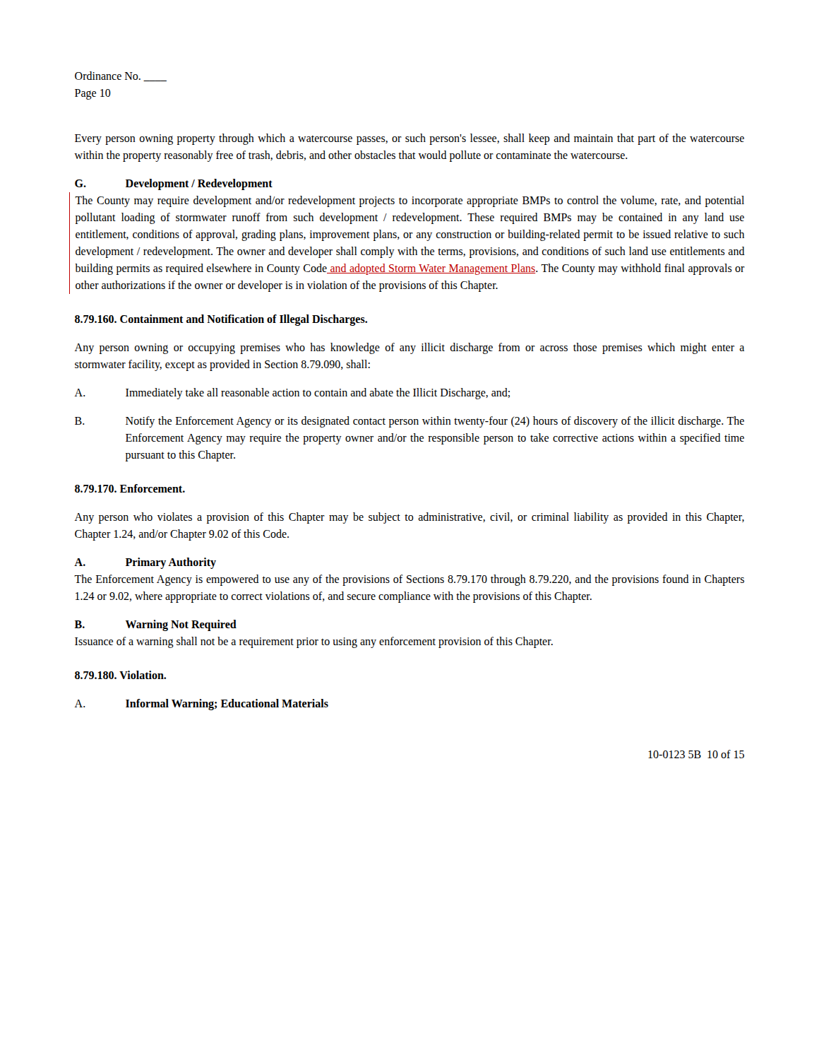Ordinance No. ____
Page 10
Every person owning property through which a watercourse passes, or such person's lessee, shall keep and maintain that part of the watercourse within the property reasonably free of trash, debris, and other obstacles that would pollute or contaminate the watercourse.
G. Development / Redevelopment
The County may require development and/or redevelopment projects to incorporate appropriate BMPs to control the volume, rate, and potential pollutant loading of stormwater runoff from such development / redevelopment. These required BMPs may be contained in any land use entitlement, conditions of approval, grading plans, improvement plans, or any construction or building-related permit to be issued relative to such development / redevelopment. The owner and developer shall comply with the terms, provisions, and conditions of such land use entitlements and building permits as required elsewhere in County Code and adopted Storm Water Management Plans. The County may withhold final approvals or other authorizations if the owner or developer is in violation of the provisions of this Chapter.
8.79.160. Containment and Notification of Illegal Discharges.
Any person owning or occupying premises who has knowledge of any illicit discharge from or across those premises which might enter a stormwater facility, except as provided in Section 8.79.090, shall:
A. Immediately take all reasonable action to contain and abate the Illicit Discharge, and;
B. Notify the Enforcement Agency or its designated contact person within twenty-four (24) hours of discovery of the illicit discharge. The Enforcement Agency may require the property owner and/or the responsible person to take corrective actions within a specified time pursuant to this Chapter.
8.79.170. Enforcement.
Any person who violates a provision of this Chapter may be subject to administrative, civil, or criminal liability as provided in this Chapter, Chapter 1.24, and/or Chapter 9.02 of this Code.
A. Primary Authority
The Enforcement Agency is empowered to use any of the provisions of Sections 8.79.170 through 8.79.220, and the provisions found in Chapters 1.24 or 9.02, where appropriate to correct violations of, and secure compliance with the provisions of this Chapter.
B. Warning Not Required
Issuance of a warning shall not be a requirement prior to using any enforcement provision of this Chapter.
8.79.180. Violation.
A. Informal Warning; Educational Materials
10-0123 5B 10 of 15